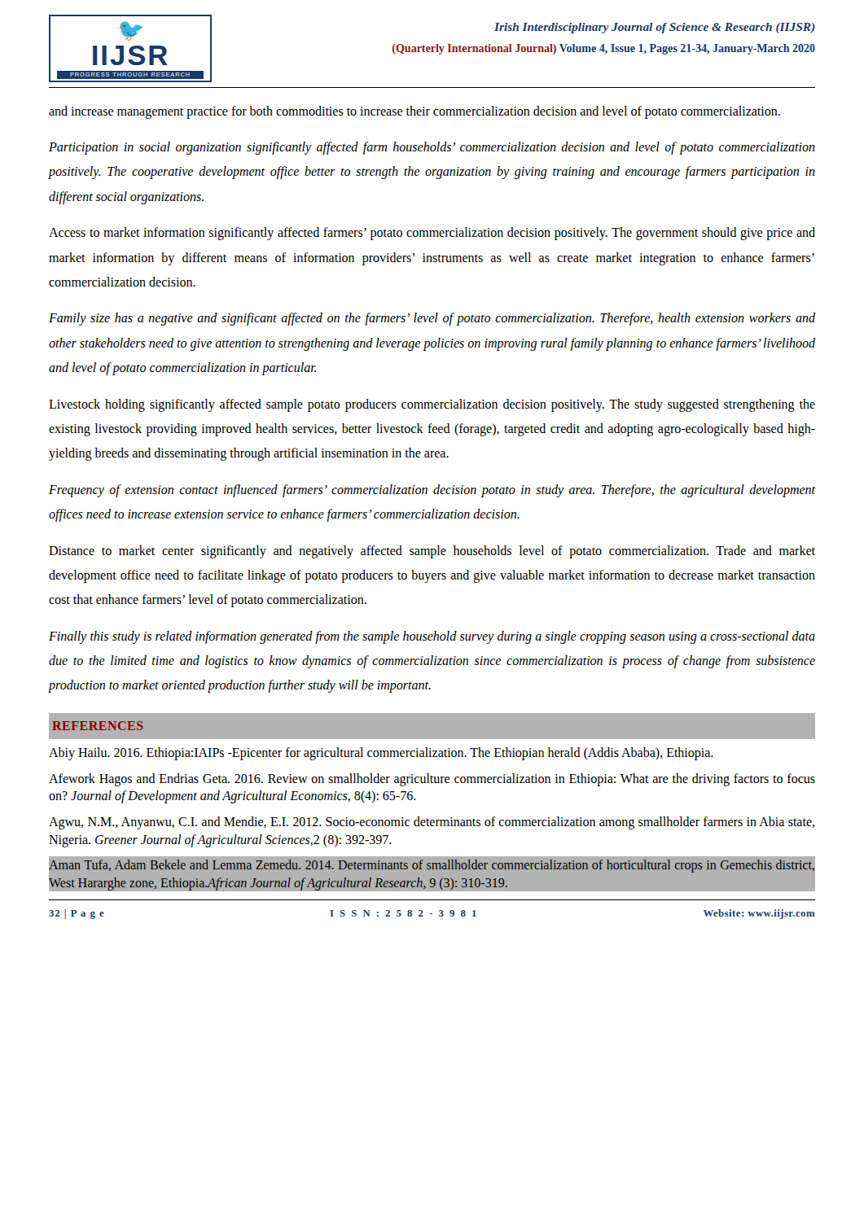🐦
IIJSR
PROGRESS THROUGH RESEARCH
Irish Interdisciplinary Journal of Science & Research (IIJSR)
(Quarterly International Journal) Volume 4, Issue 1, Pages 21-34, January-March 2020
and increase management practice for both commodities to increase their commercialization decision and level of potato commercialization.
Participation in social organization significantly affected farm households’ commercialization decision and level of potato commercialization positively. The cooperative development office better to strength the organization by giving training and encourage farmers participation in different social organizations.
Access to market information significantly affected farmers’ potato commercialization decision positively. The government should give price and market information by different means of information providers’ instruments as well as create market integration to enhance farmers’ commercialization decision.
Family size has a negative and significant affected on the farmers’ level of potato commercialization. Therefore, health extension workers and other stakeholders need to give attention to strengthening and leverage policies on improving rural family planning to enhance farmers’ livelihood and level of potato commercialization in particular.
Livestock holding significantly affected sample potato producers commercialization decision positively. The study suggested strengthening the existing livestock providing improved health services, better livestock feed (forage), targeted credit and adopting agro-ecologically based high-yielding breeds and disseminating through artificial insemination in the area.
Frequency of extension contact influenced farmers’ commercialization decision potato in study area. Therefore, the agricultural development offices need to increase extension service to enhance farmers’ commercialization decision.
Distance to market center significantly and negatively affected sample households level of potato commercialization. Trade and market development office need to facilitate linkage of potato producers to buyers and give valuable market information to decrease market transaction cost that enhance farmers’ level of potato commercialization.
Finally this study is related information generated from the sample household survey during a single cropping season using a cross-sectional data due to the limited time and logistics to know dynamics of commercialization since commercialization is process of change from subsistence production to market oriented production further study will be important.
REFERENCES
Abiy Hailu. 2016. Ethiopia:IAIPs -Epicenter for agricultural commercialization. The Ethiopian herald (Addis Ababa), Ethiopia.
Afework Hagos and Endrias Geta. 2016. Review on smallholder agriculture commercialization in Ethiopia: What are the driving factors to focus on? Journal of Development and Agricultural Economics, 8(4): 65-76.
Agwu, N.M., Anyanwu, C.I. and Mendie, E.I. 2012. Socio-economic determinants of commercialization among smallholder farmers in Abia state, Nigeria. Greener Journal of Agricultural Sciences,2 (8): 392-397.
Aman Tufa, Adam Bekele and Lemma Zemedu. 2014. Determinants of smallholder commercialization of horticultural crops in Gemechis district, West Hararghe zone, Ethiopia.African Journal of Agricultural Research, 9 (3): 310-319.
32 | P a g e
I S S N : 2 5 8 2 - 3 9 8 1
Website: www.iijsr.com